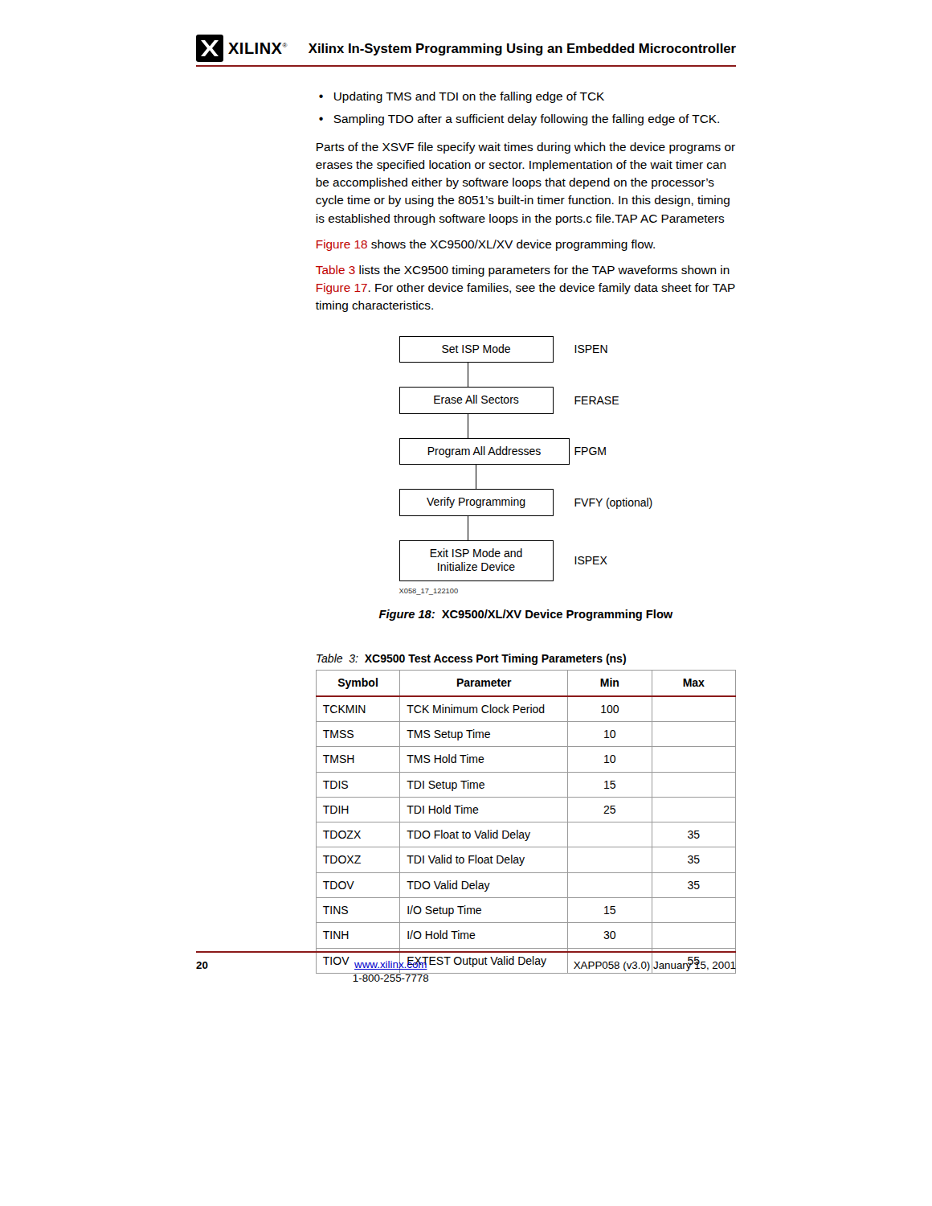XILINX®
Xilinx In-System Programming Using an Embedded Microcontroller
Updating TMS and TDI on the falling edge of TCK
Sampling TDO after a sufficient delay following the falling edge of TCK.
Parts of the XSVF file specify wait times during which the device programs or erases the specified location or sector. Implementation of the wait timer can be accomplished either by software loops that depend on the processor’s cycle time or by using the 8051’s built-in timer function. In this design, timing is established through software loops in the ports.c file.TAP AC Parameters
Figure 18 shows the XC9500/XL/XV device programming flow.
Table 3 lists the XC9500 timing parameters for the TAP waveforms shown in Figure 17. For other device families, see the device family data sheet for TAP timing characteristics.
Set ISP Mode
ISPEN
Erase All Sectors
FERASE
Program All Addresses
FPGM
Verify Programming
FVFY (optional)
Exit ISP Mode and
Initialize Device
ISPEX
X058_17_122100
Figure 18: XC9500/XL/XV Device Programming Flow
Table 3: XC9500 Test Access Port Timing Parameters (ns)
| Symbol | Parameter | Min | Max |
| --- | --- | --- | --- |
| TCKMIN | TCK Minimum Clock Period | 100 | |
| TMSS | TMS Setup Time | 10 | |
| TMSH | TMS Hold Time | 10 | |
| TDIS | TDI Setup Time | 15 | |
| TDIH | TDI Hold Time | 25 | |
| TDOZX | TDO Float to Valid Delay | | 35 |
| TDOXZ | TDI Valid to Float Delay | | 35 |
| TDOV | TDO Valid Delay | | 35 |
| TINS | I/O Setup Time | 15 | |
| TINH | I/O Hold Time | 30 | |
| TIOV | EXTEST Output Valid Delay | | 55 |
20
www.xilinx.com
1-800-255-7778
XAPP058 (v3.0) January 15, 2001